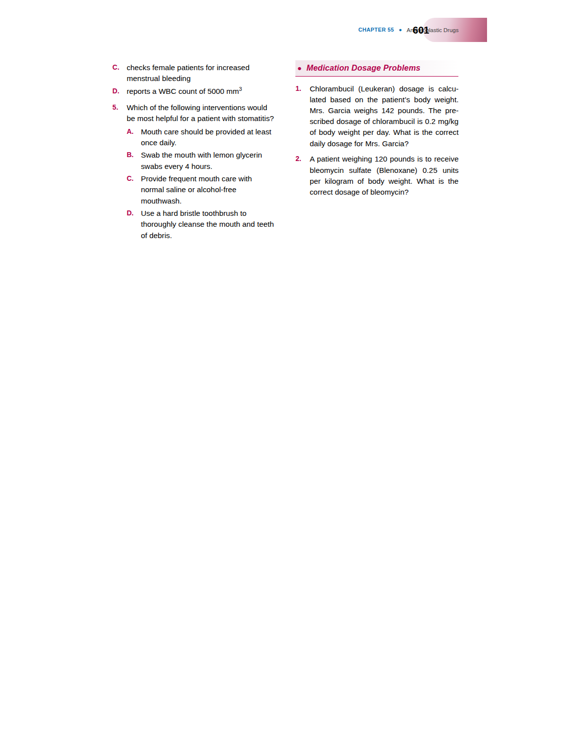601
Chapter 55 ● Antineoplastic Drugs
C. checks female patients for increased menstrual bleeding
D. reports a WBC count of 5000 mm3
5. Which of the following interventions would be most helpful for a patient with stomatitis?
A. Mouth care should be provided at least once daily.
B. Swab the mouth with lemon glycerin swabs every 4 hours.
C. Provide frequent mouth care with normal saline or alcohol-free mouthwash.
D. Use a hard bristle toothbrush to thoroughly cleanse the mouth and teeth of debris.
●
Medication Dosage Problems
1. Chlorambucil (Leukeran) dosage is calculated based on the patient’s body weight. Mrs. Garcia weighs 142 pounds. The prescribed dosage of chlorambucil is 0.2 mg/kg of body weight per day. What is the correct daily dosage for Mrs. Garcia?
2. A patient weighing 120 pounds is to receive bleomycin sulfate (Blenoxane) 0.25 units per kilogram of body weight. What is the correct dosage of bleomycin?